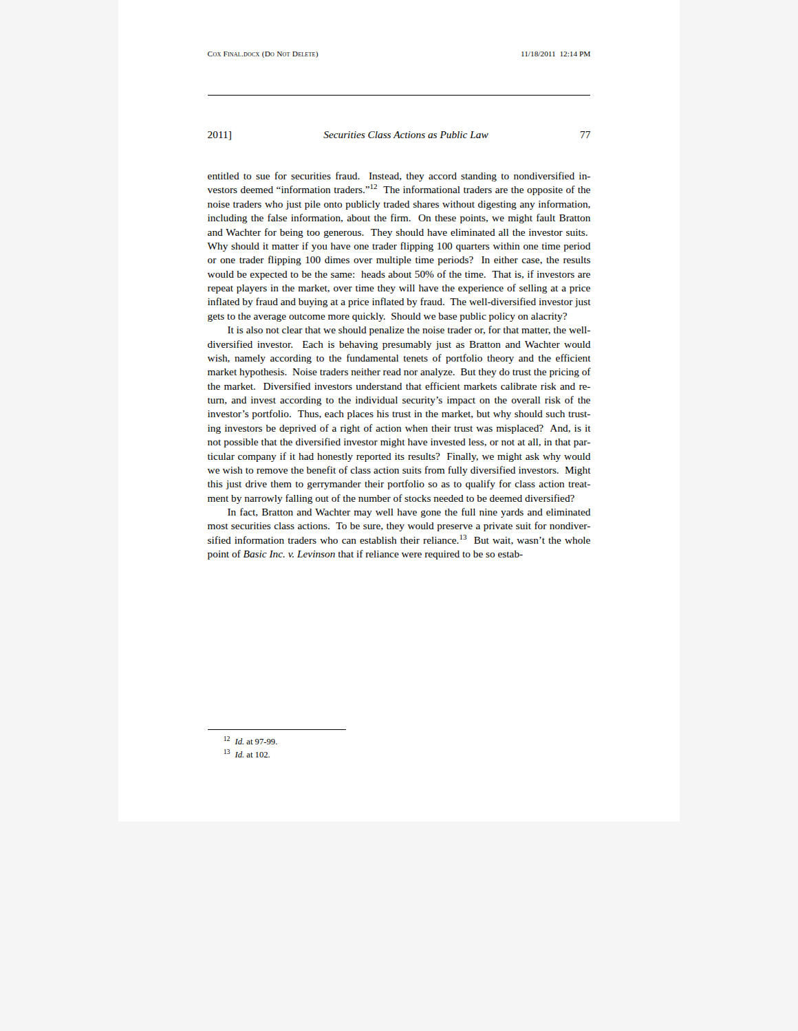Cox Final.docx (Do Not Delete) 11/18/2011 12:14 PM
2011] Securities Class Actions as Public Law 77
entitled to sue for securities fraud. Instead, they accord standing to nondiversified investors deemed “information traders.”12 The informational traders are the opposite of the noise traders who just pile onto publicly traded shares without digesting any information, including the false information, about the firm. On these points, we might fault Bratton and Wachter for being too generous. They should have eliminated all the investor suits. Why should it matter if you have one trader flipping 100 quarters within one time period or one trader flipping 100 dimes over multiple time periods? In either case, the results would be expected to be the same: heads about 50% of the time. That is, if investors are repeat players in the market, over time they will have the experience of selling at a price inflated by fraud and buying at a price inflated by fraud. The well-diversified investor just gets to the average outcome more quickly. Should we base public policy on alacrity?
It is also not clear that we should penalize the noise trader or, for that matter, the well-diversified investor. Each is behaving presumably just as Bratton and Wachter would wish, namely according to the fundamental tenets of portfolio theory and the efficient market hypothesis. Noise traders neither read nor analyze. But they do trust the pricing of the market. Diversified investors understand that efficient markets calibrate risk and return, and invest according to the individual security’s impact on the overall risk of the investor’s portfolio. Thus, each places his trust in the market, but why should such trusting investors be deprived of a right of action when their trust was misplaced? And, is it not possible that the diversified investor might have invested less, or not at all, in that particular company if it had honestly reported its results? Finally, we might ask why would we wish to remove the benefit of class action suits from fully diversified investors. Might this just drive them to gerrymander their portfolio so as to qualify for class action treatment by narrowly falling out of the number of stocks needed to be deemed diversified?
In fact, Bratton and Wachter may well have gone the full nine yards and eliminated most securities class actions. To be sure, they would preserve a private suit for nondiversified information traders who can establish their reliance.13 But wait, wasn’t the whole point of Basic Inc. v. Levinson that if reliance were required to be so estab-
12 Id. at 97-99.
13 Id. at 102.